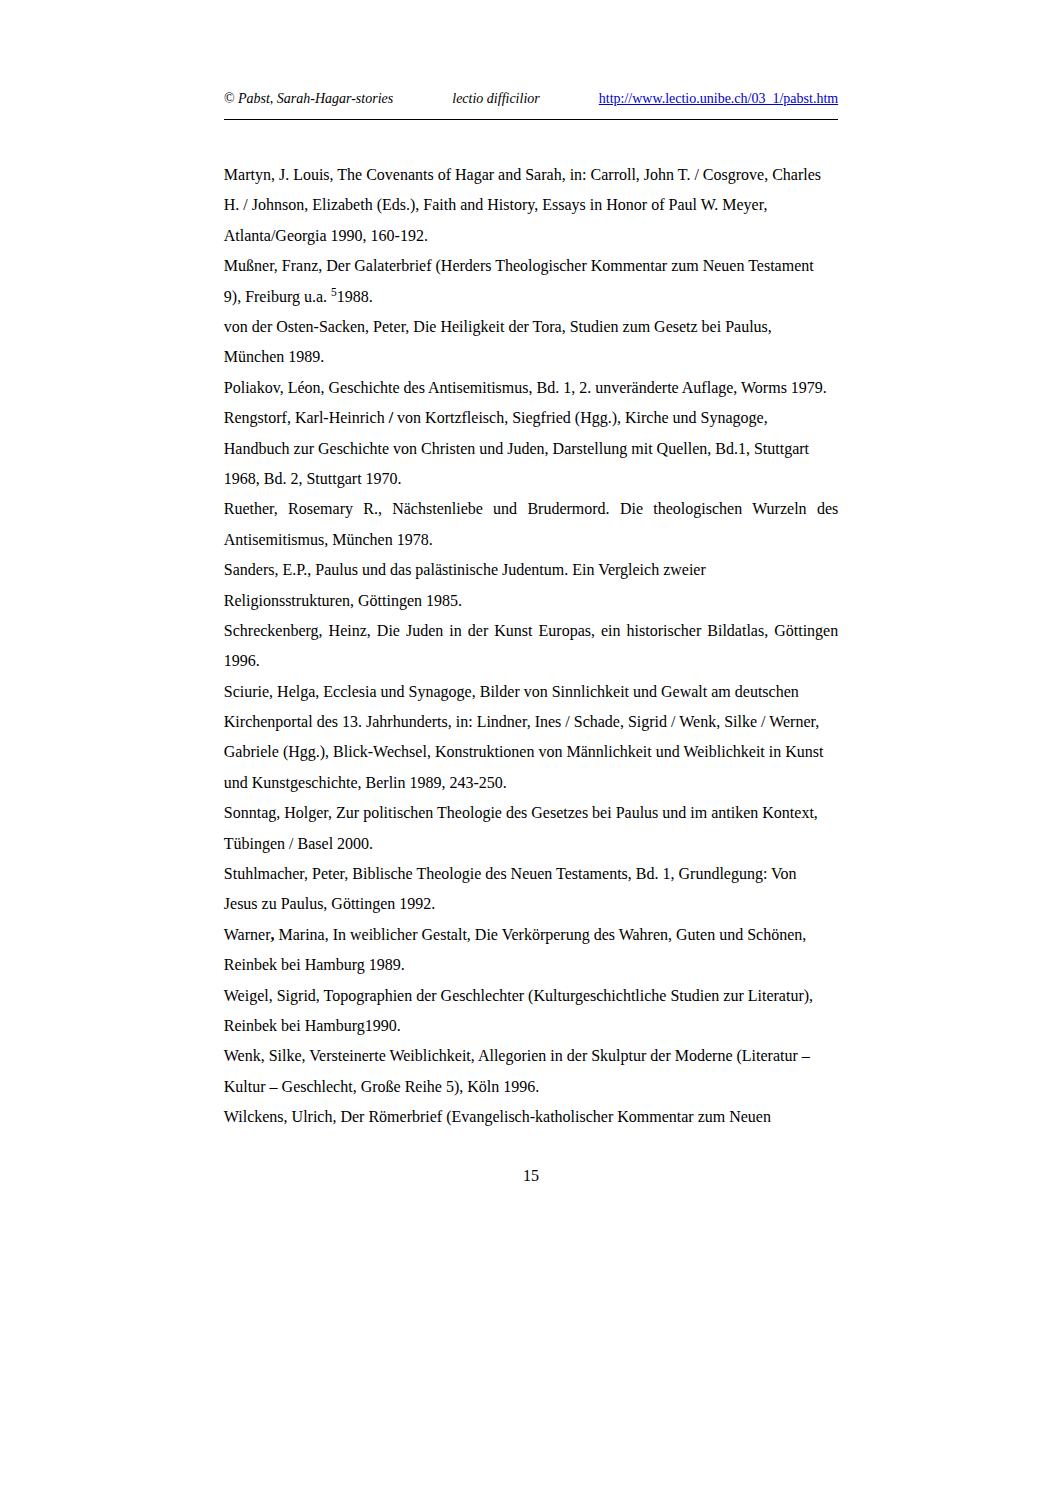© Pabst, Sarah-Hagar-stories lectio difficilior http://www.lectio.unibe.ch/03_1/pabst.htm
Martyn, J. Louis, The Covenants of Hagar and Sarah, in: Carroll, John T. / Cosgrove, Charles
H. / Johnson, Elizabeth (Eds.), Faith and History, Essays in Honor of Paul W. Meyer,
Atlanta/Georgia 1990, 160-192.
Mußner, Franz, Der Galaterbrief (Herders Theologischer Kommentar zum Neuen Testament
9), Freiburg u.a. 51988.
von der Osten-Sacken, Peter, Die Heiligkeit der Tora, Studien zum Gesetz bei Paulus,
München 1989.
Poliakov, Léon, Geschichte des Antisemitismus, Bd. 1, 2. unveränderte Auflage, Worms 1979.
Rengstorf, Karl-Heinrich / von Kortzfleisch, Siegfried (Hgg.), Kirche und Synagoge,
Handbuch zur Geschichte von Christen und Juden, Darstellung mit Quellen, Bd.1, Stuttgart
1968, Bd. 2, Stuttgart 1970.
Ruether, Rosemary R., Nächstenliebe und Brudermord. Die theologischen Wurzeln des Antisemitismus, München 1978.
Sanders, E.P., Paulus und das palästinische Judentum. Ein Vergleich zweier
Religionsstrukturen, Göttingen 1985.
Schreckenberg, Heinz, Die Juden in der Kunst Europas, ein historischer Bildatlas, Göttingen 1996.
Sciurie, Helga, Ecclesia und Synagoge, Bilder von Sinnlichkeit und Gewalt am deutschen
Kirchenportal des 13. Jahrhunderts, in: Lindner, Ines / Schade, Sigrid / Wenk, Silke / Werner,
Gabriele (Hgg.), Blick-Wechsel, Konstruktionen von Männlichkeit und Weiblichkeit in Kunst
und Kunstgeschichte, Berlin 1989, 243-250.
Sonntag, Holger, Zur politischen Theologie des Gesetzes bei Paulus und im antiken Kontext,
Tübingen / Basel 2000.
Stuhlmacher, Peter, Biblische Theologie des Neuen Testaments, Bd. 1, Grundlegung: Von
Jesus zu Paulus, Göttingen 1992.
Warner, Marina, In weiblicher Gestalt, Die Verkörperung des Wahren, Guten und Schönen,
Reinbek bei Hamburg 1989.
Weigel, Sigrid, Topographien der Geschlechter (Kulturgeschichtliche Studien zur Literatur),
Reinbek bei Hamburg1990.
Wenk, Silke, Versteinerte Weiblichkeit, Allegorien in der Skulptur der Moderne (Literatur –
Kultur – Geschlecht, Große Reihe 5), Köln 1996.
Wilckens, Ulrich, Der Römerbrief (Evangelisch-katholischer Kommentar zum Neuen
15